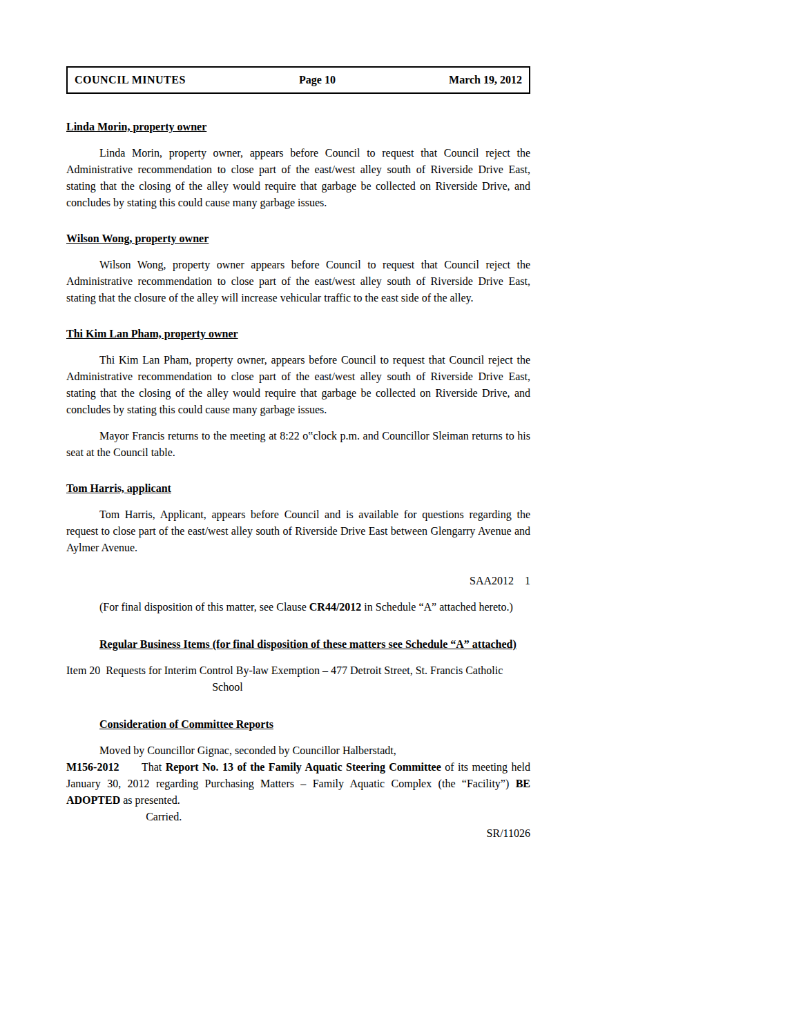COUNCIL MINUTES Page 10 March 19, 2012
Linda Morin, property owner
Linda Morin, property owner, appears before Council to request that Council reject the Administrative recommendation to close part of the east/west alley south of Riverside Drive East, stating that the closing of the alley would require that garbage be collected on Riverside Drive, and concludes by stating this could cause many garbage issues.
Wilson Wong, property owner
Wilson Wong, property owner appears before Council to request that Council reject the Administrative recommendation to close part of the east/west alley south of Riverside Drive East, stating that the closure of the alley will increase vehicular traffic to the east side of the alley.
Thi Kim Lan Pham, property owner
Thi Kim Lan Pham, property owner, appears before Council to request that Council reject the Administrative recommendation to close part of the east/west alley south of Riverside Drive East, stating that the closing of the alley would require that garbage be collected on Riverside Drive, and concludes by stating this could cause many garbage issues.
Mayor Francis returns to the meeting at 8:22 o‟clock p.m. and Councillor Sleiman returns to his seat at the Council table.
Tom Harris, applicant
Tom Harris, Applicant, appears before Council and is available for questions regarding the request to close part of the east/west alley south of Riverside Drive East between Glengarry Avenue and Aylmer Avenue.
SAA2012 1
(For final disposition of this matter, see Clause CR44/2012 in Schedule “A” attached hereto.)
Regular Business Items (for final disposition of these matters see Schedule “A” attached)
Item 20 Requests for Interim Control By-law Exemption – 477 Detroit Street, St. Francis Catholic School
Consideration of Committee Reports
Moved by Councillor Gignac, seconded by Councillor Halberstadt,
M156-2012 That Report No. 13 of the Family Aquatic Steering Committee of its meeting held January 30, 2012 regarding Purchasing Matters – Family Aquatic Complex (the “Facility”) BE ADOPTED as presented.
Carried.
SR/11026